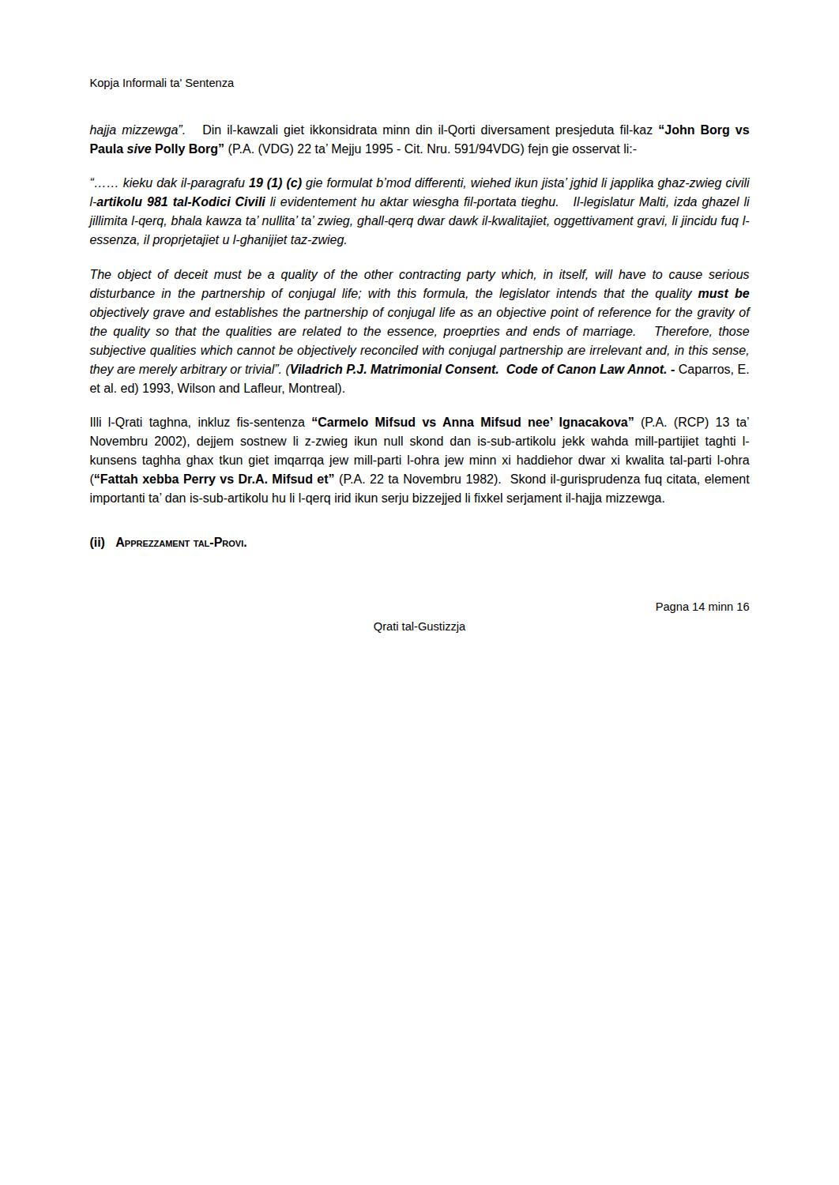Kopja Informali ta' Sentenza
hajja mizzewga”. Din il-kawzali giet ikkonsidrata minn din il-Qorti diversament presjeduta fil-kaz “John Borg vs Paula sive Polly Borg” (P.A. (VDG) 22 ta’ Mejju 1995 - Cit. Nru. 591/94VDG) fejn gie osservat li:-
“…… kieku dak il-paragrafu 19 (1) (c) gie formulat b’mod differenti, wiehed ikun jista’ jghid li japplika ghaz-zwieg civili l-artikolu 981 tal-Kodici Civili li evidentement hu aktar wiesgha fil-portata tieghu. Il-legislatur Malti, izda ghazel li jillimita l-qerq, bhala kawza ta’ nullita’ ta’ zwieg, ghall-qerq dwar dawk il-kwalitajiet, oggettivament gravi, li jincidu fuq l-essenza, il proprjetajiet u l-ghanijiet taz-zwieg.
The object of deceit must be a quality of the other contracting party which, in itself, will have to cause serious disturbance in the partnership of conjugal life; with this formula, the legislator intends that the quality must be objectively grave and establishes the partnership of conjugal life as an objective point of reference for the gravity of the quality so that the qualities are related to the essence, proeprties and ends of marriage. Therefore, those subjective qualities which cannot be objectively reconciled with conjugal partnership are irrelevant and, in this sense, they are merely arbitrary or trivial”. (Viladrich P.J. Matrimonial Consent. Code of Canon Law Annot. - Caparros, E. et al. ed) 1993, Wilson and Lafleur, Montreal).
Illi l-Qrati taghna, inkluz fis-sentenza “Carmelo Mifsud vs Anna Mifsud nee’ Ignacakova” (P.A. (RCP) 13 ta’ Novembru 2002), dejjem sostnew li z-zwieg ikun null skond dan is-sub-artikolu jekk wahda mill-partijiet taghti l-kunsens taghha ghax tkun giet imqarrqa jew mill-parti l-ohra jew minn xi haddiehor dwar xi kwalita tal-parti l-ohra (“Fattah xebba Perry vs Dr.A. Mifsud et” (P.A. 22 ta Novembru 1982). Skond il-gurisprudenza fuq citata, element importanti ta’ dan is-sub-artikolu hu li l-qerq irid ikun serju bizzejjed li fixkel serjament il-hajja mizzewga.
(ii) Apprezzament tal-Provi.
Pagna 14 minn 16 Qrati tal-Gustizzja